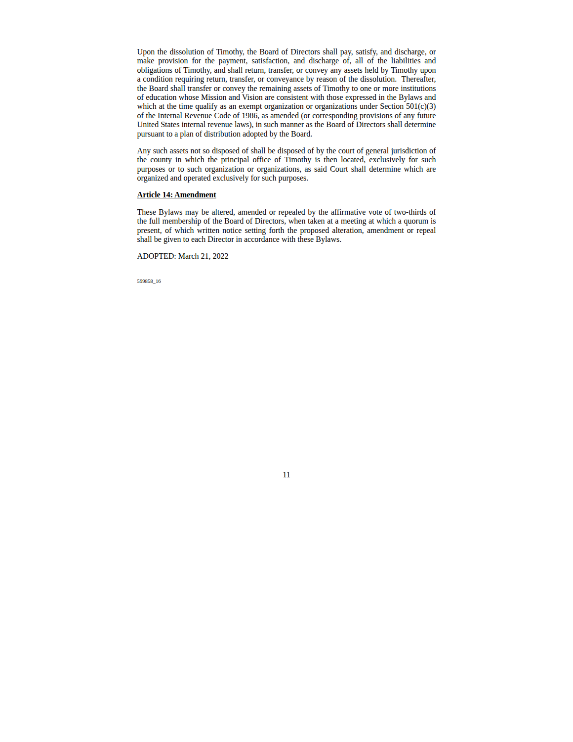Upon the dissolution of Timothy, the Board of Directors shall pay, satisfy, and discharge, or make provision for the payment, satisfaction, and discharge of, all of the liabilities and obligations of Timothy, and shall return, transfer, or convey any assets held by Timothy upon a condition requiring return, transfer, or conveyance by reason of the dissolution. Thereafter, the Board shall transfer or convey the remaining assets of Timothy to one or more institutions of education whose Mission and Vision are consistent with those expressed in the Bylaws and which at the time qualify as an exempt organization or organizations under Section 501(c)(3) of the Internal Revenue Code of 1986, as amended (or corresponding provisions of any future United States internal revenue laws), in such manner as the Board of Directors shall determine pursuant to a plan of distribution adopted by the Board.
Any such assets not so disposed of shall be disposed of by the court of general jurisdiction of the county in which the principal office of Timothy is then located, exclusively for such purposes or to such organization or organizations, as said Court shall determine which are organized and operated exclusively for such purposes.
Article 14: Amendment
These Bylaws may be altered, amended or repealed by the affirmative vote of two-thirds of the full membership of the Board of Directors, when taken at a meeting at which a quorum is present, of which written notice setting forth the proposed alteration, amendment or repeal shall be given to each Director in accordance with these Bylaws.
ADOPTED: March 21, 2022
599858_16
11